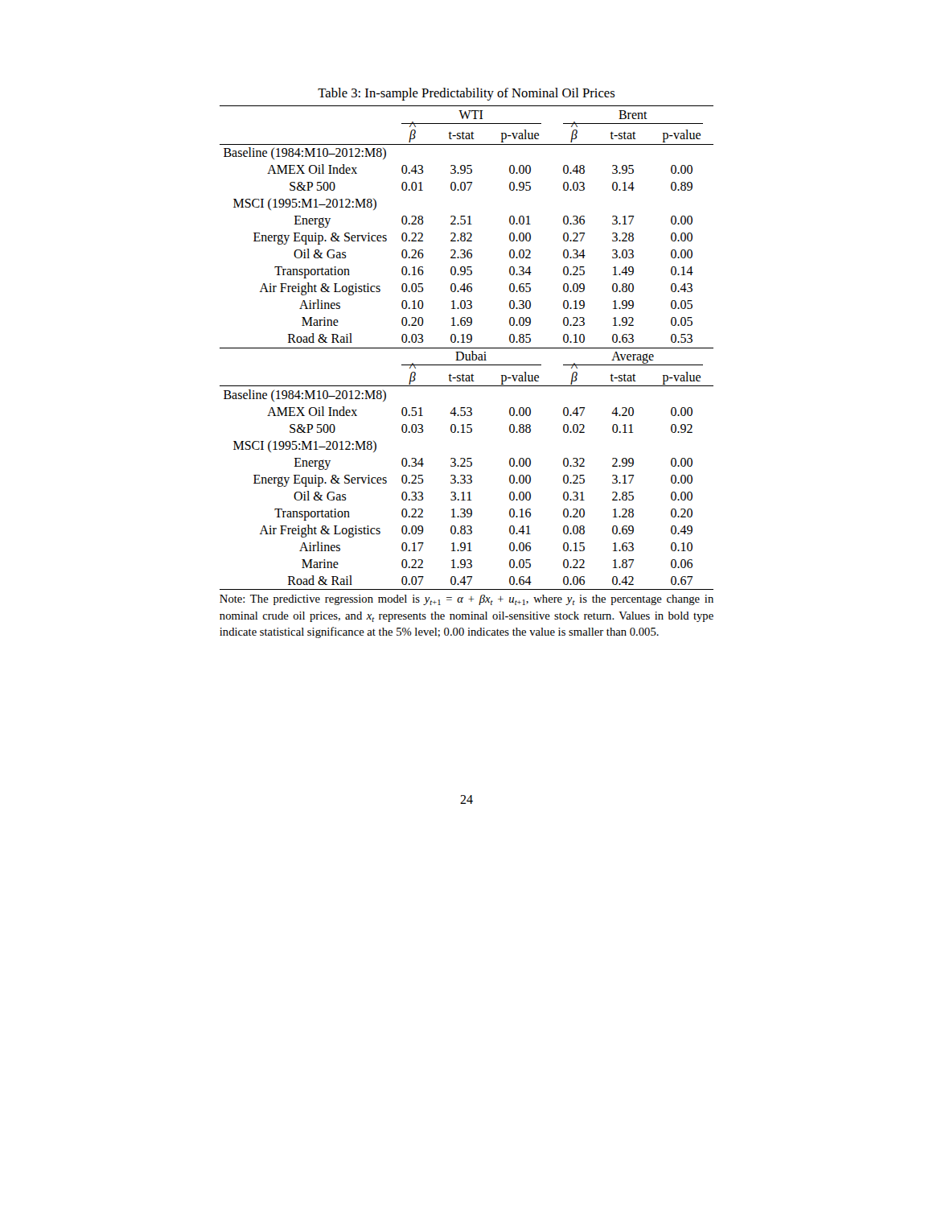Table 3: In-sample Predictability of Nominal Oil Prices
| | WTI | Brent |
| | β | t-stat | p-value | β | t-stat | p-value |
| Baseline (1984:M10–2012:M8) | | | | | | |
| AMEX Oil Index | 0.43 | 3.95 | 0.00 | 0.48 | 3.95 | 0.00 |
| S&P 500 | 0.01 | 0.07 | 0.95 | 0.03 | 0.14 | 0.89 |
| MSCI (1995:M1–2012:M8) | | | | | | |
| Energy | 0.28 | 2.51 | 0.01 | 0.36 | 3.17 | 0.00 |
| Energy Equip. & Services | 0.22 | 2.82 | 0.00 | 0.27 | 3.28 | 0.00 |
| Oil & Gas | 0.26 | 2.36 | 0.02 | 0.34 | 3.03 | 0.00 |
| Transportation | 0.16 | 0.95 | 0.34 | 0.25 | 1.49 | 0.14 |
| Air Freight & Logistics | 0.05 | 0.46 | 0.65 | 0.09 | 0.80 | 0.43 |
| Airlines | 0.10 | 1.03 | 0.30 | 0.19 | 1.99 | 0.05 |
| Marine | 0.20 | 1.69 | 0.09 | 0.23 | 1.92 | 0.05 |
| Road & Rail | 0.03 | 0.19 | 0.85 | 0.10 | 0.63 | 0.53 |
| | Dubai | Average |
| | β | t-stat | p-value | β | t-stat | p-value |
| Baseline (1984:M10–2012:M8) | | | | | | |
| AMEX Oil Index | 0.51 | 4.53 | 0.00 | 0.47 | 4.20 | 0.00 |
| S&P 500 | 0.03 | 0.15 | 0.88 | 0.02 | 0.11 | 0.92 |
| MSCI (1995:M1–2012:M8) | | | | | | |
| Energy | 0.34 | 3.25 | 0.00 | 0.32 | 2.99 | 0.00 |
| Energy Equip. & Services | 0.25 | 3.33 | 0.00 | 0.25 | 3.17 | 0.00 |
| Oil & Gas | 0.33 | 3.11 | 0.00 | 0.31 | 2.85 | 0.00 |
| Transportation | 0.22 | 1.39 | 0.16 | 0.20 | 1.28 | 0.20 |
| Air Freight & Logistics | 0.09 | 0.83 | 0.41 | 0.08 | 0.69 | 0.49 |
| Airlines | 0.17 | 1.91 | 0.06 | 0.15 | 1.63 | 0.10 |
| Marine | 0.22 | 1.93 | 0.05 | 0.22 | 1.87 | 0.06 |
| Road & Rail | 0.07 | 0.47 | 0.64 | 0.06 | 0.42 | 0.67 |
Note: The predictive regression model is yt+1 = α + βxt + ut+1, where yt is the percentage change in nominal crude oil prices, and xt represents the nominal oil-sensitive stock return. Values in bold type indicate statistical significance at the 5% level; 0.00 indicates the value is smaller than 0.005.
24